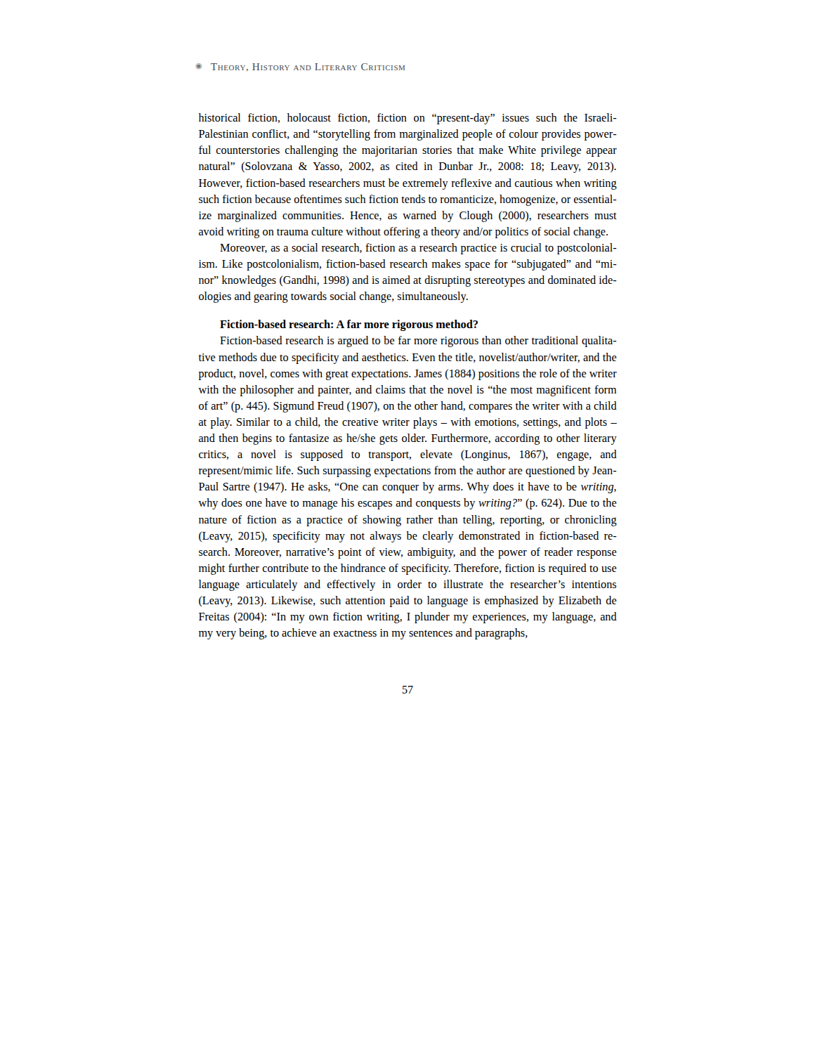Theory, History and Literary Criticism
historical fiction, holocaust fiction, fiction on “present-day” issues such the Israeli-Palestinian conflict, and “storytelling from marginalized people of colour provides powerful counterstories challenging the majoritarian stories that make White privilege appear natural” (Solovzana & Yasso, 2002, as cited in Dunbar Jr., 2008: 18; Leavy, 2013). However, fiction-based researchers must be extremely reflexive and cautious when writing such fiction because oftentimes such fiction tends to romanticize, homogenize, or essentialize marginalized communities. Hence, as warned by Clough (2000), researchers must avoid writing on trauma culture without offering a theory and/or politics of social change.
Moreover, as a social research, fiction as a research practice is crucial to postcolonialism. Like postcolonialism, fiction-based research makes space for “subjugated” and “minor” knowledges (Gandhi, 1998) and is aimed at disrupting stereotypes and dominated ideologies and gearing towards social change, simultaneously.
Fiction-based research: A far more rigorous method?
Fiction-based research is argued to be far more rigorous than other traditional qualitative methods due to specificity and aesthetics. Even the title, novelist/author/writer, and the product, novel, comes with great expectations. James (1884) positions the role of the writer with the philosopher and painter, and claims that the novel is “the most magnificent form of art” (p. 445). Sigmund Freud (1907), on the other hand, compares the writer with a child at play. Similar to a child, the creative writer plays – with emotions, settings, and plots – and then begins to fantasize as he/she gets older. Furthermore, according to other literary critics, a novel is supposed to transport, elevate (Longinus, 1867), engage, and represent/mimic life. Such surpassing expectations from the author are questioned by Jean-Paul Sartre (1947). He asks, “One can conquer by arms. Why does it have to be writing, why does one have to manage his escapes and conquests by writing?” (p. 624). Due to the nature of fiction as a practice of showing rather than telling, reporting, or chronicling (Leavy, 2015), specificity may not always be clearly demonstrated in fiction-based research. Moreover, narrative’s point of view, ambiguity, and the power of reader response might further contribute to the hindrance of specificity. Therefore, fiction is required to use language articulately and effectively in order to illustrate the researcher’s intentions (Leavy, 2013). Likewise, such attention paid to language is emphasized by Elizabeth de Freitas (2004): “In my own fiction writing, I plunder my experiences, my language, and my very being, to achieve an exactness in my sentences and paragraphs,
57